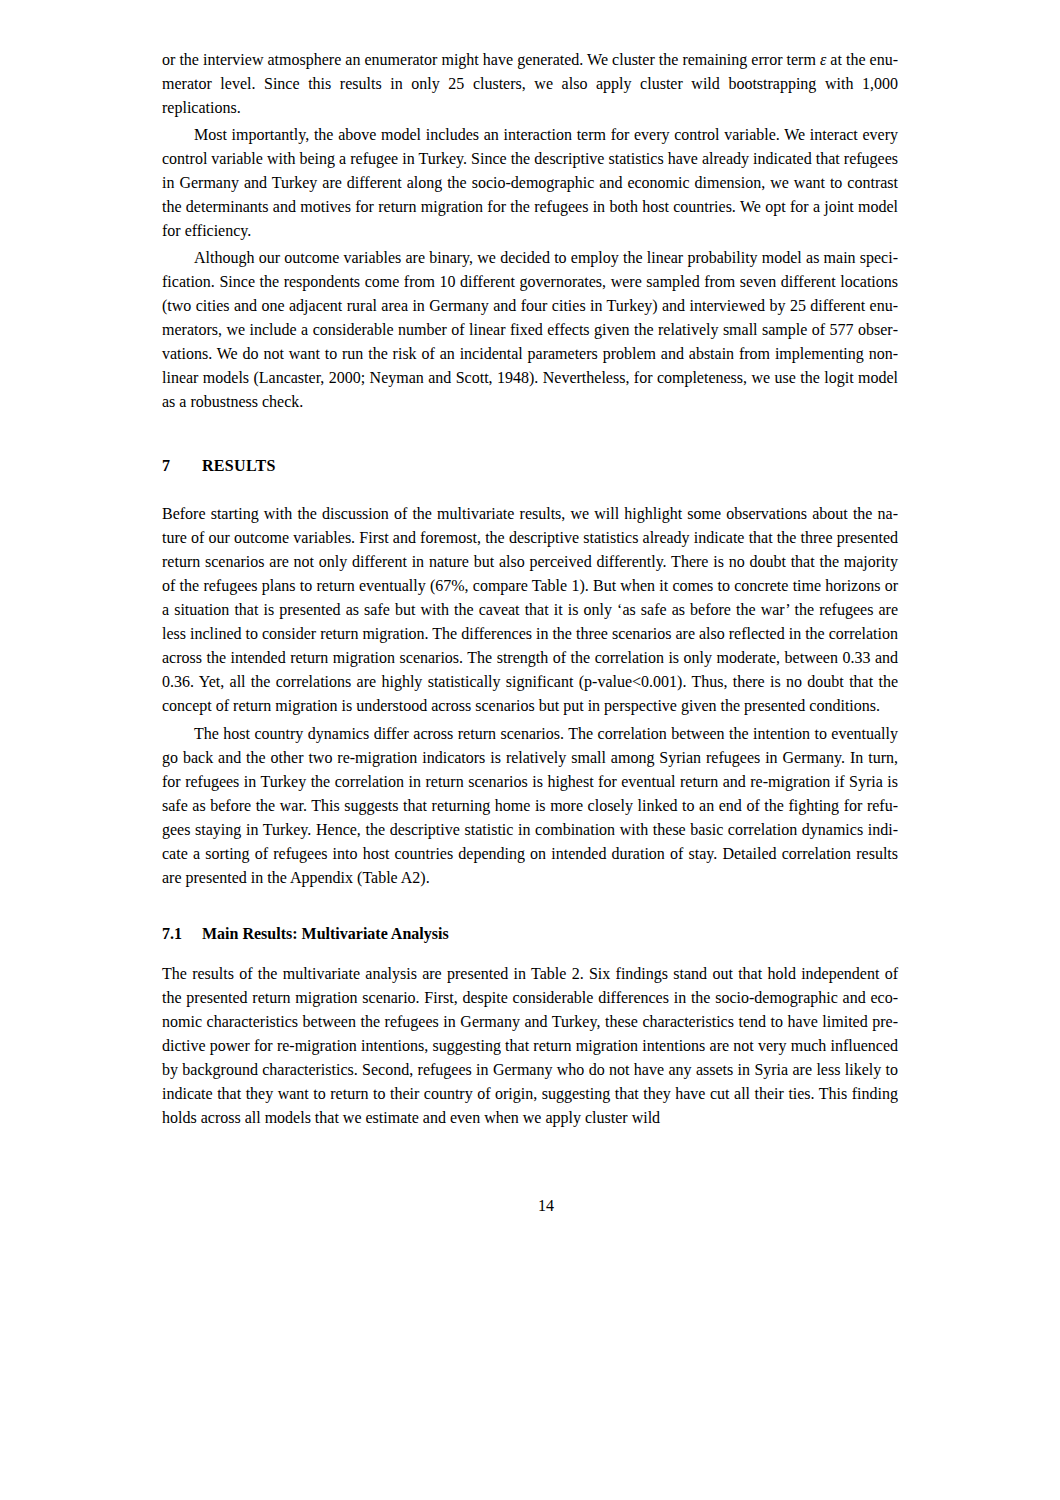or the interview atmosphere an enumerator might have generated. We cluster the remaining error term ε at the enumerator level. Since this results in only 25 clusters, we also apply cluster wild bootstrapping with 1,000 replications.
Most importantly, the above model includes an interaction term for every control variable. We interact every control variable with being a refugee in Turkey. Since the descriptive statistics have already indicated that refugees in Germany and Turkey are different along the socio-demographic and economic dimension, we want to contrast the determinants and motives for return migration for the refugees in both host countries. We opt for a joint model for efficiency.
Although our outcome variables are binary, we decided to employ the linear probability model as main specification. Since the respondents come from 10 different governorates, were sampled from seven different locations (two cities and one adjacent rural area in Germany and four cities in Turkey) and interviewed by 25 different enumerators, we include a considerable number of linear fixed effects given the relatively small sample of 577 observations. We do not want to run the risk of an incidental parameters problem and abstain from implementing non-linear models (Lancaster, 2000; Neyman and Scott, 1948). Nevertheless, for completeness, we use the logit model as a robustness check.
7 Results
Before starting with the discussion of the multivariate results, we will highlight some observations about the nature of our outcome variables. First and foremost, the descriptive statistics already indicate that the three presented return scenarios are not only different in nature but also perceived differently. There is no doubt that the majority of the refugees plans to return eventually (67%, compare Table 1). But when it comes to concrete time horizons or a situation that is presented as safe but with the caveat that it is only ‘as safe as before the war’ the refugees are less inclined to consider return migration. The differences in the three scenarios are also reflected in the correlation across the intended return migration scenarios. The strength of the correlation is only moderate, between 0.33 and 0.36. Yet, all the correlations are highly statistically significant (p-value<0.001). Thus, there is no doubt that the concept of return migration is understood across scenarios but put in perspective given the presented conditions.
The host country dynamics differ across return scenarios. The correlation between the intention to eventually go back and the other two re-migration indicators is relatively small among Syrian refugees in Germany. In turn, for refugees in Turkey the correlation in return scenarios is highest for eventual return and re-migration if Syria is safe as before the war. This suggests that returning home is more closely linked to an end of the fighting for refugees staying in Turkey. Hence, the descriptive statistic in combination with these basic correlation dynamics indicate a sorting of refugees into host countries depending on intended duration of stay. Detailed correlation results are presented in the Appendix (Table A2).
7.1 Main Results: Multivariate Analysis
The results of the multivariate analysis are presented in Table 2. Six findings stand out that hold independent of the presented return migration scenario. First, despite considerable differences in the socio-demographic and economic characteristics between the refugees in Germany and Turkey, these characteristics tend to have limited predictive power for re-migration intentions, suggesting that return migration intentions are not very much influenced by background characteristics. Second, refugees in Germany who do not have any assets in Syria are less likely to indicate that they want to return to their country of origin, suggesting that they have cut all their ties. This finding holds across all models that we estimate and even when we apply cluster wild
14